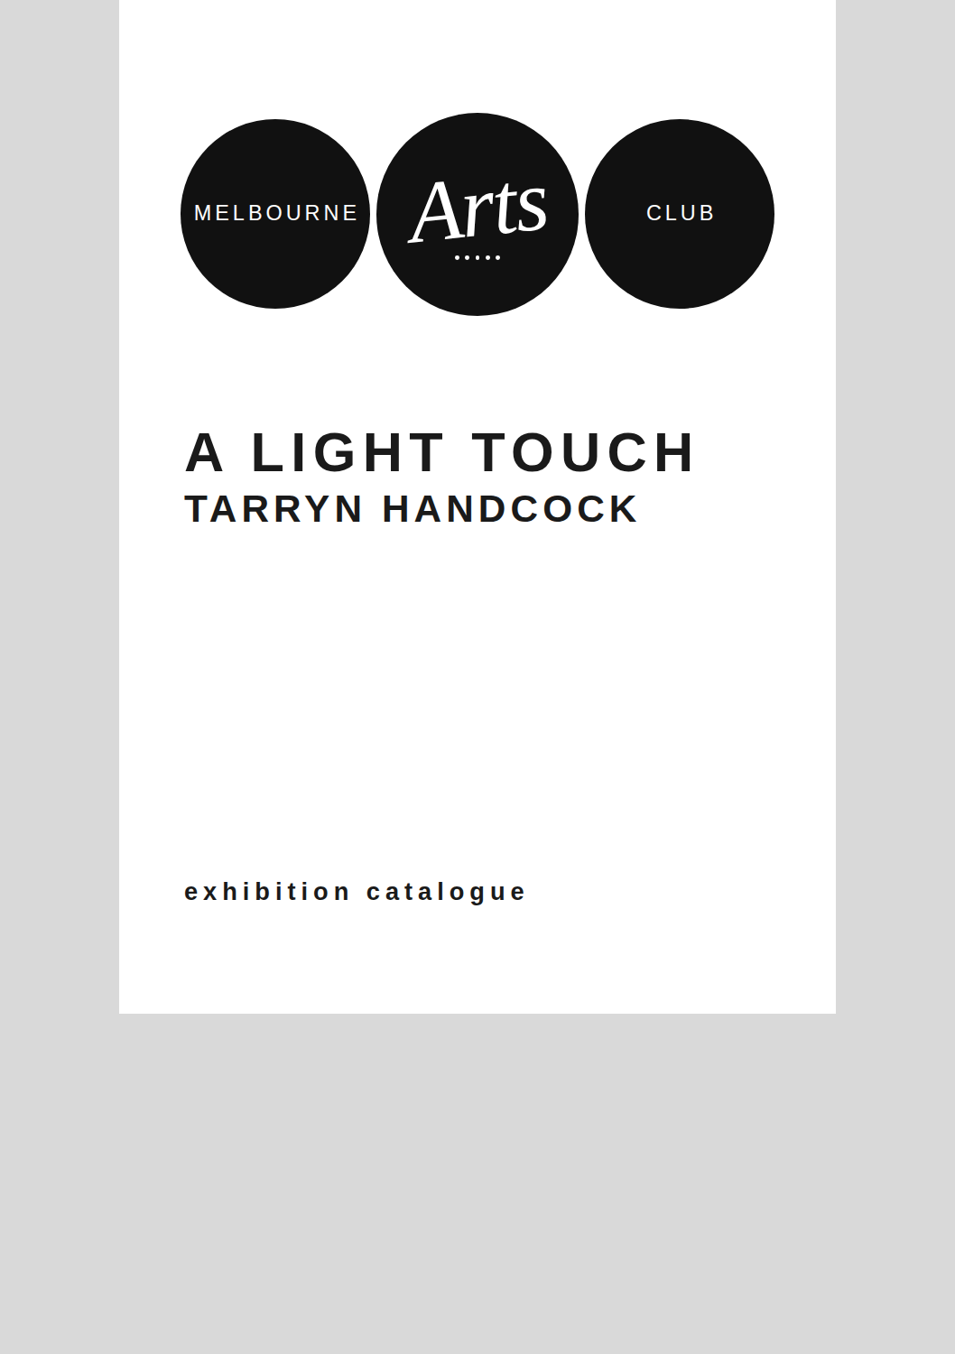MELBOURNE
Arts
CLUB
A Light Touch
Tarryn Handcock
exhibition catalogue